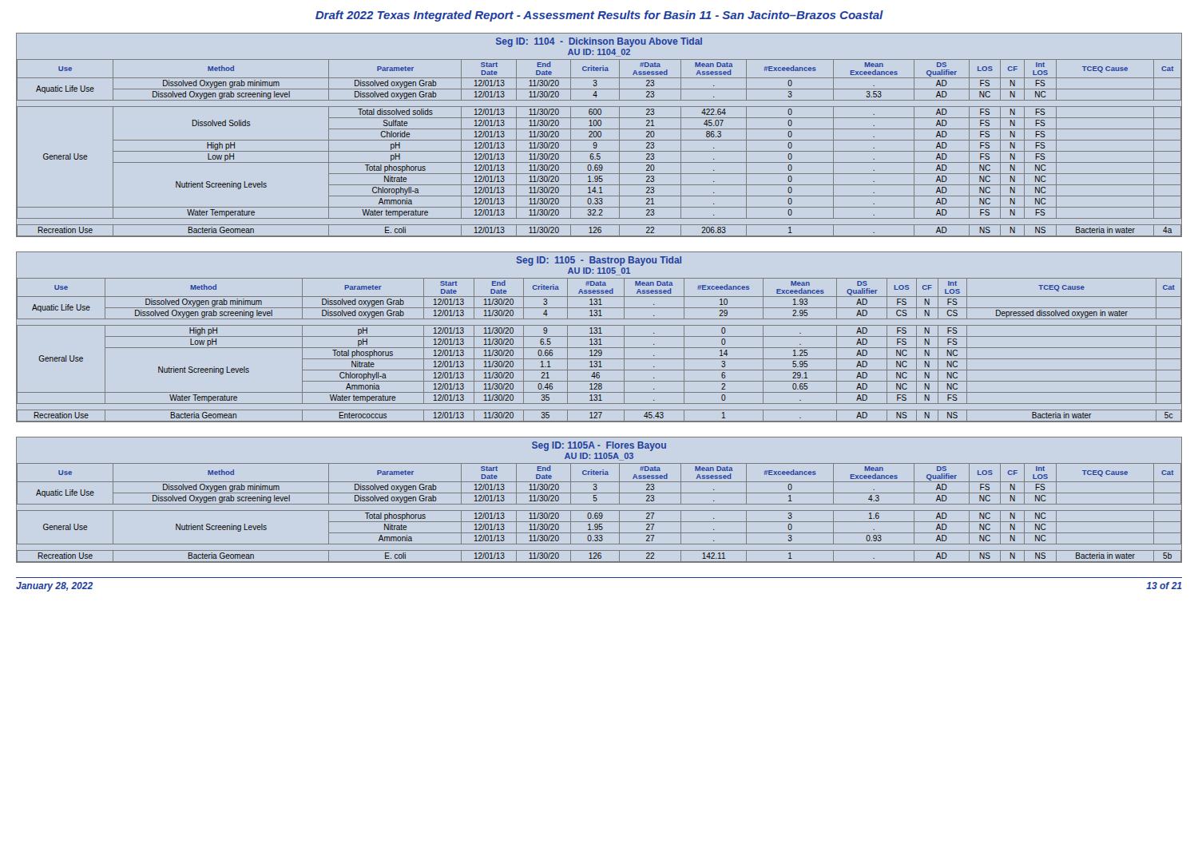Draft 2022 Texas Integrated Report - Assessment Results for Basin 11 - San Jacinto–Brazos Coastal
Seg ID: 1104 - Dickinson Bayou Above Tidal
AU ID: 1104_02
| Use | Method | Parameter | Start Date | End Date | Criteria | #Data Assessed | Mean Data Assessed | #Exceedances | Mean Exceedances | DS Qualifier | LOS | CF | Int LOS | TCEQ Cause | Cat |
| --- | --- | --- | --- | --- | --- | --- | --- | --- | --- | --- | --- | --- | --- | --- | --- |
| Aquatic Life Use | Dissolved Oxygen grab minimum | Dissolved oxygen Grab | 12/01/13 | 11/30/20 | 3 | 23 | . | 0 | . | AD | FS | N | FS | | |
| Dissolved Oxygen grab screening level | Dissolved oxygen Grab | 12/01/13 | 11/30/20 | 4 | 23 | . | 3 | 3.53 | AD | NC | N | NC | | |
| General Use | Dissolved Solids | Total dissolved solids | 12/01/13 | 11/30/20 | 600 | 23 | 422.64 | 0 | . | AD | FS | N | FS | | |
| Sulfate | 12/01/13 | 11/30/20 | 100 | 21 | 45.07 | 0 | . | AD | FS | N | FS | | |
| Chloride | 12/01/13 | 11/30/20 | 200 | 20 | 86.3 | 0 | . | AD | FS | N | FS | | |
| High pH | pH | 12/01/13 | 11/30/20 | 9 | 23 | . | 0 | . | AD | FS | N | FS | | |
| Low pH | pH | 12/01/13 | 11/30/20 | 6.5 | 23 | . | 0 | . | AD | FS | N | FS | | |
| Nutrient Screening Levels | Total phosphorus | 12/01/13 | 11/30/20 | 0.69 | 20 | . | 0 | . | AD | NC | N | NC | | |
| Nitrate | 12/01/13 | 11/30/20 | 1.95 | 23 | . | 0 | . | AD | NC | N | NC | | |
| Chlorophyll-a | 12/01/13 | 11/30/20 | 14.1 | 23 | . | 0 | . | AD | NC | N | NC | | |
| Ammonia | 12/01/13 | 11/30/20 | 0.33 | 21 | . | 0 | . | AD | NC | N | NC | | |
| | Water Temperature | Water temperature | 12/01/13 | 11/30/20 | 32.2 | 23 | . | 0 | . | AD | FS | N | FS | | |
| Recreation Use | Bacteria Geomean | E. coli | 12/01/13 | 11/30/20 | 126 | 22 | 206.83 | 1 | . | AD | NS | N | NS | Bacteria in water | 4a |
Seg ID: 1105 - Bastrop Bayou Tidal
AU ID: 1105_01
| Use | Method | Parameter | Start Date | End Date | Criteria | #Data Assessed | Mean Data Assessed | #Exceedances | Mean Exceedances | DS Qualifier | LOS | CF | Int LOS | TCEQ Cause | Cat |
| --- | --- | --- | --- | --- | --- | --- | --- | --- | --- | --- | --- | --- | --- | --- | --- |
| Aquatic Life Use | Dissolved Oxygen grab minimum | Dissolved oxygen Grab | 12/01/13 | 11/30/20 | 3 | 131 | . | 10 | 1.93 | AD | FS | N | FS | | |
| Dissolved Oxygen grab screening level | Dissolved oxygen Grab | 12/01/13 | 11/30/20 | 4 | 131 | . | 29 | 2.95 | AD | CS | N | CS | Depressed dissolved oxygen in water | |
| General Use | High pH | pH | 12/01/13 | 11/30/20 | 9 | 131 | . | 0 | . | AD | FS | N | FS | | |
| Low pH | pH | 12/01/13 | 11/30/20 | 6.5 | 131 | . | 0 | . | AD | FS | N | FS | | |
| Nutrient Screening Levels | Total phosphorus | 12/01/13 | 11/30/20 | 0.66 | 129 | . | 14 | 1.25 | AD | NC | N | NC | | |
| Nitrate | 12/01/13 | 11/30/20 | 1.1 | 131 | . | 3 | 5.95 | AD | NC | N | NC | | |
| Chlorophyll-a | 12/01/13 | 11/30/20 | 21 | 46 | . | 6 | 29.1 | AD | NC | N | NC | | |
| Ammonia | 12/01/13 | 11/30/20 | 0.46 | 128 | . | 2 | 0.65 | AD | NC | N | NC | | |
| | Water Temperature | Water temperature | 12/01/13 | 11/30/20 | 35 | 131 | . | 0 | . | AD | FS | N | FS | | |
| Recreation Use | Bacteria Geomean | Enterococcus | 12/01/13 | 11/30/20 | 35 | 127 | 45.43 | 1 | . | AD | NS | N | NS | Bacteria in water | 5c |
Seg ID: 1105A - Flores Bayou
AU ID: 1105A_03
| Use | Method | Parameter | Start Date | End Date | Criteria | #Data Assessed | Mean Data Assessed | #Exceedances | Mean Exceedances | DS Qualifier | LOS | CF | Int LOS | TCEQ Cause | Cat |
| --- | --- | --- | --- | --- | --- | --- | --- | --- | --- | --- | --- | --- | --- | --- | --- |
| Aquatic Life Use | Dissolved Oxygen grab minimum | Dissolved oxygen Grab | 12/01/13 | 11/30/20 | 3 | 23 | . | 0 | . | AD | FS | N | FS | | |
| Dissolved Oxygen grab screening level | Dissolved oxygen Grab | 12/01/13 | 11/30/20 | 5 | 23 | . | 1 | 4.3 | AD | NC | N | NC | | |
| General Use | Nutrient Screening Levels | Total phosphorus | 12/01/13 | 11/30/20 | 0.69 | 27 | . | 3 | 1.6 | AD | NC | N | NC | | |
| Nitrate | 12/01/13 | 11/30/20 | 1.95 | 27 | . | 0 | . | AD | NC | N | NC | | |
| Ammonia | 12/01/13 | 11/30/20 | 0.33 | 27 | . | 3 | 0.93 | AD | NC | N | NC | | |
| Recreation Use | Bacteria Geomean | E. coli | 12/01/13 | 11/30/20 | 126 | 22 | 142.11 | 1 | . | AD | NS | N | NS | Bacteria in water | 5b |
January 28, 2022 13 of 21